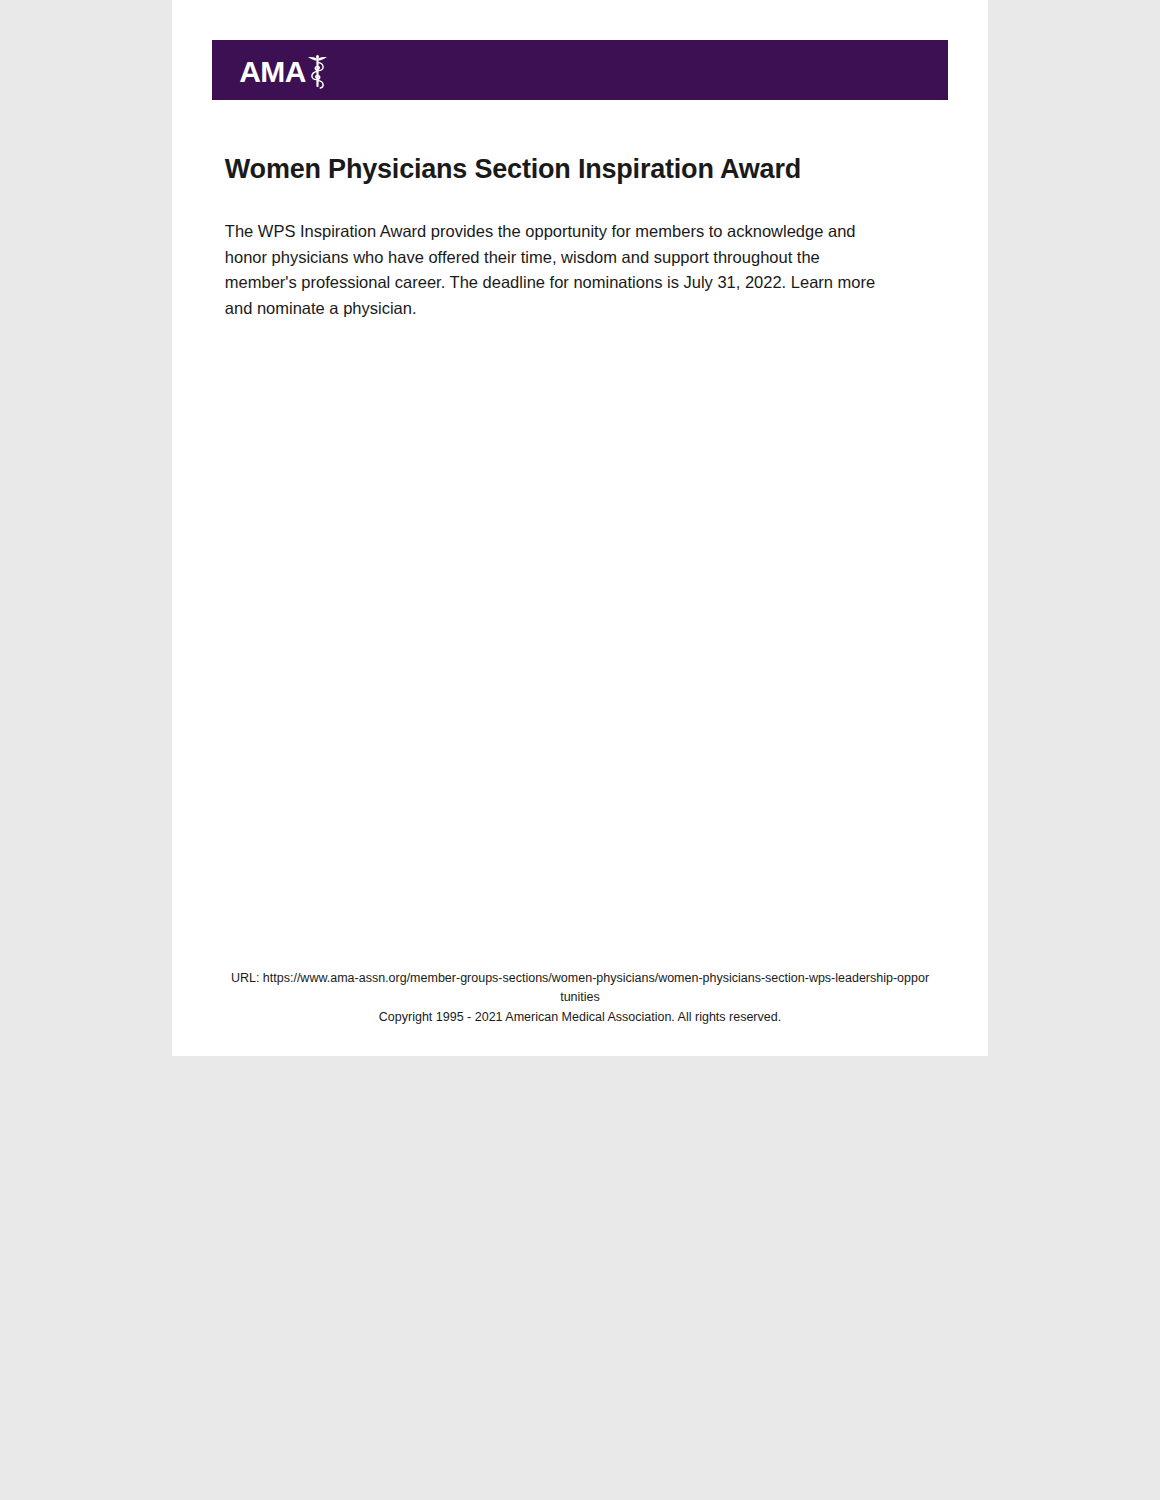AMA
Women Physicians Section Inspiration Award
The WPS Inspiration Award provides the opportunity for members to acknowledge and honor physicians who have offered their time, wisdom and support throughout the member's professional career. The deadline for nominations is July 31, 2022. Learn more and nominate a physician.
URL: https://www.ama-assn.org/member-groups-sections/women-physicians/women-physicians-section-wps-leadership-opportunities
Copyright 1995 - 2021 American Medical Association. All rights reserved.